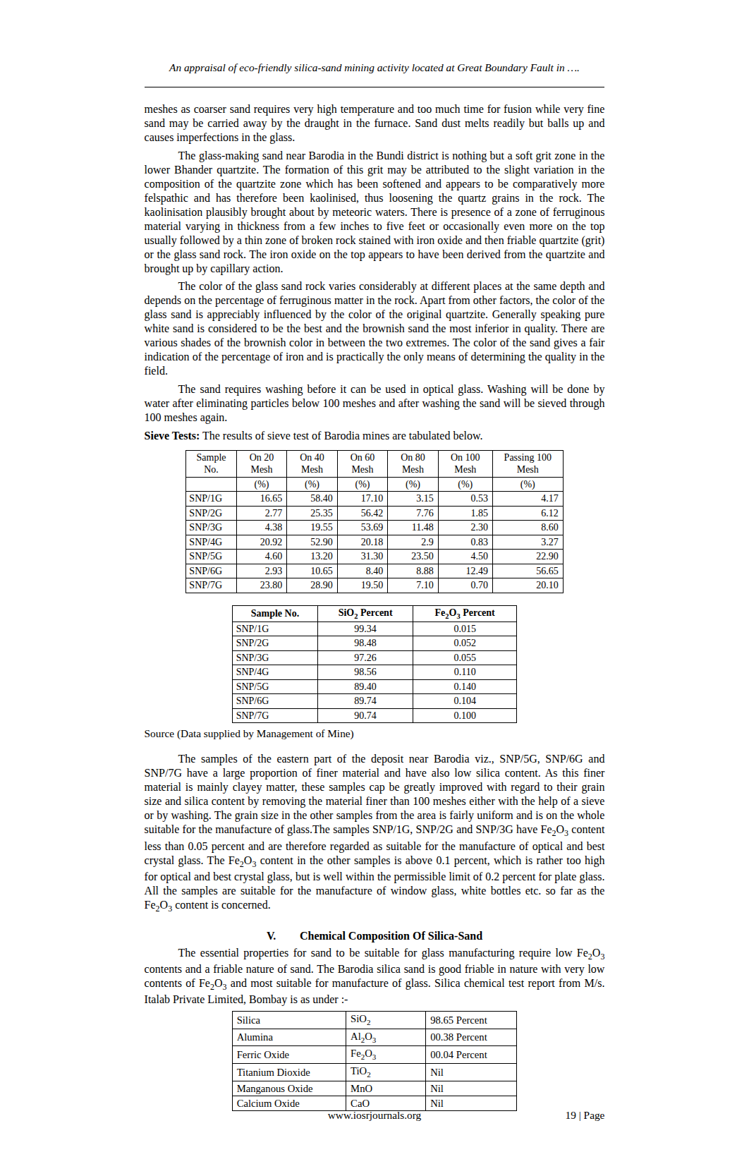An appraisal of eco-friendly silica-sand mining activity located at Great Boundary Fault in ….
meshes as coarser sand requires very high temperature and too much time for fusion while very fine sand may be carried away by the draught in the furnace. Sand dust melts readily but balls up and causes imperfections in the glass.
The glass-making sand near Barodia in the Bundi district is nothing but a soft grit zone in the lower Bhander quartzite. The formation of this grit may be attributed to the slight variation in the composition of the quartzite zone which has been softened and appears to be comparatively more felspathic and has therefore been kaolinised, thus loosening the quartz grains in the rock. The kaolinisation plausibly brought about by meteoric waters. There is presence of a zone of ferruginous material varying in thickness from a few inches to five feet or occasionally even more on the top usually followed by a thin zone of broken rock stained with iron oxide and then friable quartzite (grit) or the glass sand rock. The iron oxide on the top appears to have been derived from the quartzite and brought up by capillary action.
The color of the glass sand rock varies considerably at different places at the same depth and depends on the percentage of ferruginous matter in the rock. Apart from other factors, the color of the glass sand is appreciably influenced by the color of the original quartzite. Generally speaking pure white sand is considered to be the best and the brownish sand the most inferior in quality. There are various shades of the brownish color in between the two extremes. The color of the sand gives a fair indication of the percentage of iron and is practically the only means of determining the quality in the field.
The sand requires washing before it can be used in optical glass. Washing will be done by water after eliminating particles below 100 meshes and after washing the sand will be sieved through 100 meshes again.
Sieve Tests: The results of sieve test of Barodia mines are tabulated below.
| Sample No. | On 20 Mesh | On 40 Mesh | On 60 Mesh | On 80 Mesh | On 100 Mesh | Passing 100 Mesh |
| --- | --- | --- | --- | --- | --- | --- |
| | (%) | (%) | (%) | (%) | (%) | (%) |
| SNP/1G | 16.65 | 58.40 | 17.10 | 3.15 | 0.53 | 4.17 |
| SNP/2G | 2.77 | 25.35 | 56.42 | 7.76 | 1.85 | 6.12 |
| SNP/3G | 4.38 | 19.55 | 53.69 | 11.48 | 2.30 | 8.60 |
| SNP/4G | 20.92 | 52.90 | 20.18 | 2.9 | 0.83 | 3.27 |
| SNP/5G | 4.60 | 13.20 | 31.30 | 23.50 | 4.50 | 22.90 |
| SNP/6G | 2.93 | 10.65 | 8.40 | 8.88 | 12.49 | 56.65 |
| SNP/7G | 23.80 | 28.90 | 19.50 | 7.10 | 0.70 | 20.10 |
| Sample No. | SiO 2 Percent | Fe 2 O 3 Percent |
| --- | --- | --- |
| SNP/1G | 99.34 | 0.015 |
| SNP/2G | 98.48 | 0.052 |
| SNP/3G | 97.26 | 0.055 |
| SNP/4G | 98.56 | 0.110 |
| SNP/5G | 89.40 | 0.140 |
| SNP/6G | 89.74 | 0.104 |
| SNP/7G | 90.74 | 0.100 |
Source (Data supplied by Management of Mine)
The samples of the eastern part of the deposit near Barodia viz., SNP/5G, SNP/6G and SNP/7G have a large proportion of finer material and have also low silica content. As this finer material is mainly clayey matter, these samples cap be greatly improved with regard to their grain size and silica content by removing the material finer than 100 meshes either with the help of a sieve or by washing. The grain size in the other samples from the area is fairly uniform and is on the whole suitable for the manufacture of glass.The samples SNP/1G, SNP/2G and SNP/3G have Fe2O3 content less than 0.05 percent and are therefore regarded as suitable for the manufacture of optical and best crystal glass. The Fe2O3 content in the other samples is above 0.1 percent, which is rather too high for optical and best crystal glass, but is well within the permissible limit of 0.2 percent for plate glass. All the samples are suitable for the manufacture of window glass, white bottles etc. so far as the Fe2O3 content is concerned.
V. Chemical Composition Of Silica-Sand
The essential properties for sand to be suitable for glass manufacturing require low Fe2O3 contents and a friable nature of sand. The Barodia silica sand is good friable in nature with very low contents of Fe2O3 and most suitable for manufacture of glass. Silica chemical test report from M/s. Italab Private Limited, Bombay is as under :-
| Silica | SiO 2 | 98.65 Percent |
| Alumina | Al 2 O 3 | 00.38 Percent |
| Ferric Oxide | Fe 2 O 3 | 00.04 Percent |
| Titanium Dioxide | TiO 2 | Nil |
| Manganous Oxide | MnO | Nil |
| Calcium Oxide | CaO | Nil |
www.iosrjournals.org
19 | Page